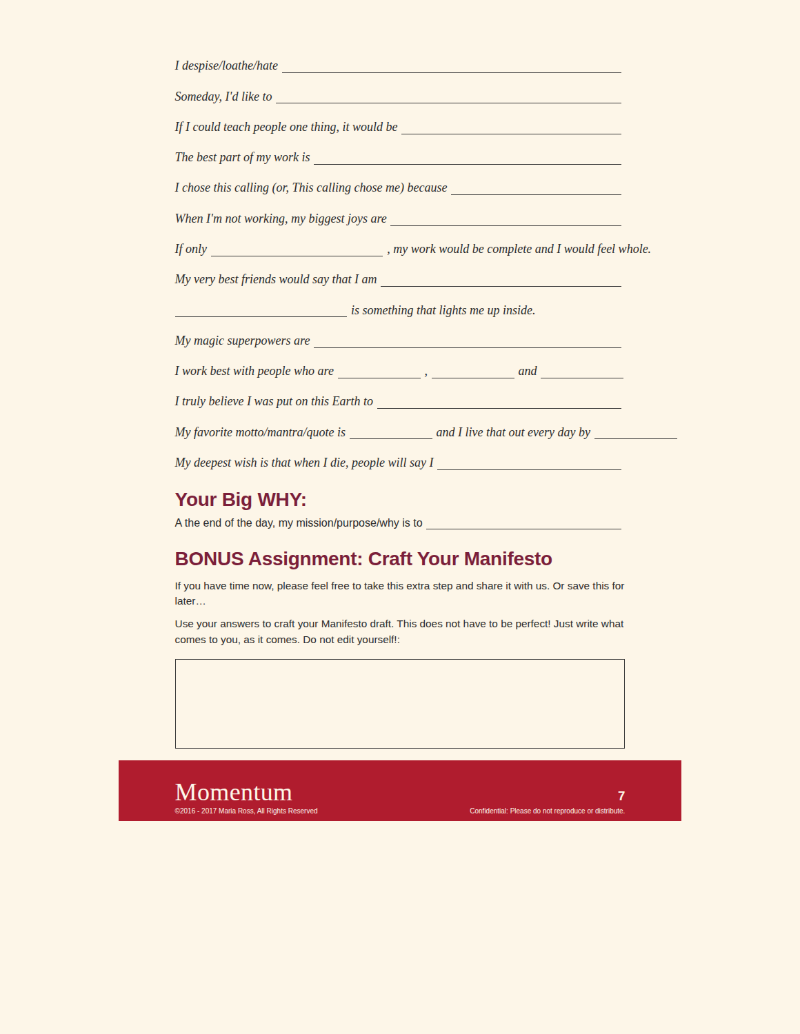I despise/loathe/hate
Someday, I'd like to
If I could teach people one thing, it would be
The best part of my work is
I chose this calling (or, This calling chose me) because
When I'm not working, my biggest joys are
If only , my work would be complete and I would feel whole.
My very best friends would say that I am
is something that lights me up inside.
My magic superpowers are
I work best with people who are , and
I truly believe I was put on this Earth to
My favorite motto/mantra/quote is and I live that out every day by
My deepest wish is that when I die, people will say I
Your Big WHY:
A the end of the day, my mission/purpose/why is to
BONUS Assignment: Craft Your Manifesto
If you have time now, please feel free to take this extra step and share it with us. Or save this for later…
Use your answers to craft your Manifesto draft. This does not have to be perfect! Just write what comes to you, as it comes. Do not edit yourself!:
Momentum
©2016 - 2017 Maria Ross, All Rights Reserved
7
Confidential: Please do not reproduce or distribute.